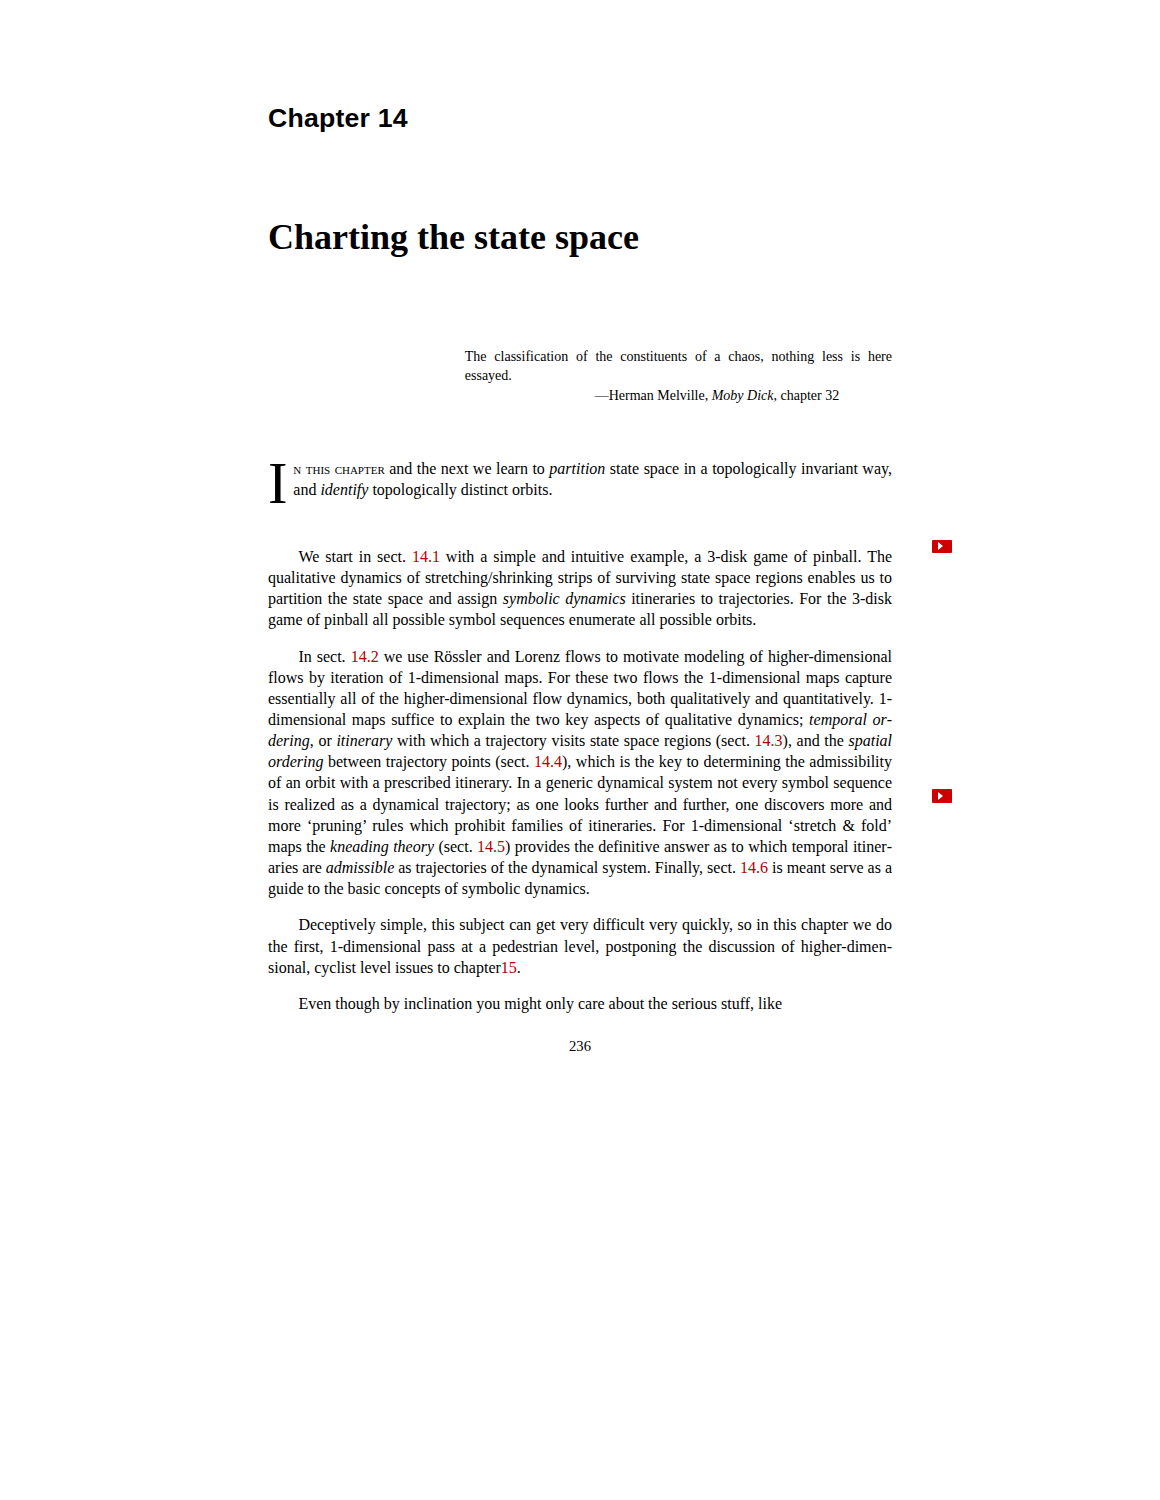Chapter 14
Charting the state space
The classification of the constituents of a chaos, nothing less is here essayed. —Herman Melville, Moby Dick, chapter 32
In this chapter and the next we learn to partition state space in a topologically invariant way, and identify topologically distinct orbits.
We start in sect. 14.1 with a simple and intuitive example, a 3-disk game of pinball. The qualitative dynamics of stretching/shrinking strips of surviving state space regions enables us to partition the state space and assign symbolic dynamics itineraries to trajectories. For the 3-disk game of pinball all possible symbol sequences enumerate all possible orbits.
In sect. 14.2 we use Rössler and Lorenz flows to motivate modeling of higher-dimensional flows by iteration of 1-dimensional maps. For these two flows the 1-dimensional maps capture essentially all of the higher-dimensional flow dynamics, both qualitatively and quantitatively. 1-dimensional maps suffice to explain the two key aspects of qualitative dynamics; temporal ordering, or itinerary with which a trajectory visits state space regions (sect. 14.3), and the spatial ordering between trajectory points (sect. 14.4), which is the key to determining the admissibility of an orbit with a prescribed itinerary. In a generic dynamical system not every symbol sequence is realized as a dynamical trajectory; as one looks further and further, one discovers more and more ‘pruning’ rules which prohibit families of itineraries. For 1-dimensional ‘stretch & fold’ maps the kneading theory (sect. 14.5) provides the definitive answer as to which temporal itineraries are admissible as trajectories of the dynamical system. Finally, sect. 14.6 is meant serve as a guide to the basic concepts of symbolic dynamics.
Deceptively simple, this subject can get very difficult very quickly, so in this chapter we do the first, 1-dimensional pass at a pedestrian level, postponing the discussion of higher-dimensional, cyclist level issues to chapter15.
Even though by inclination you might only care about the serious stuff, like
236